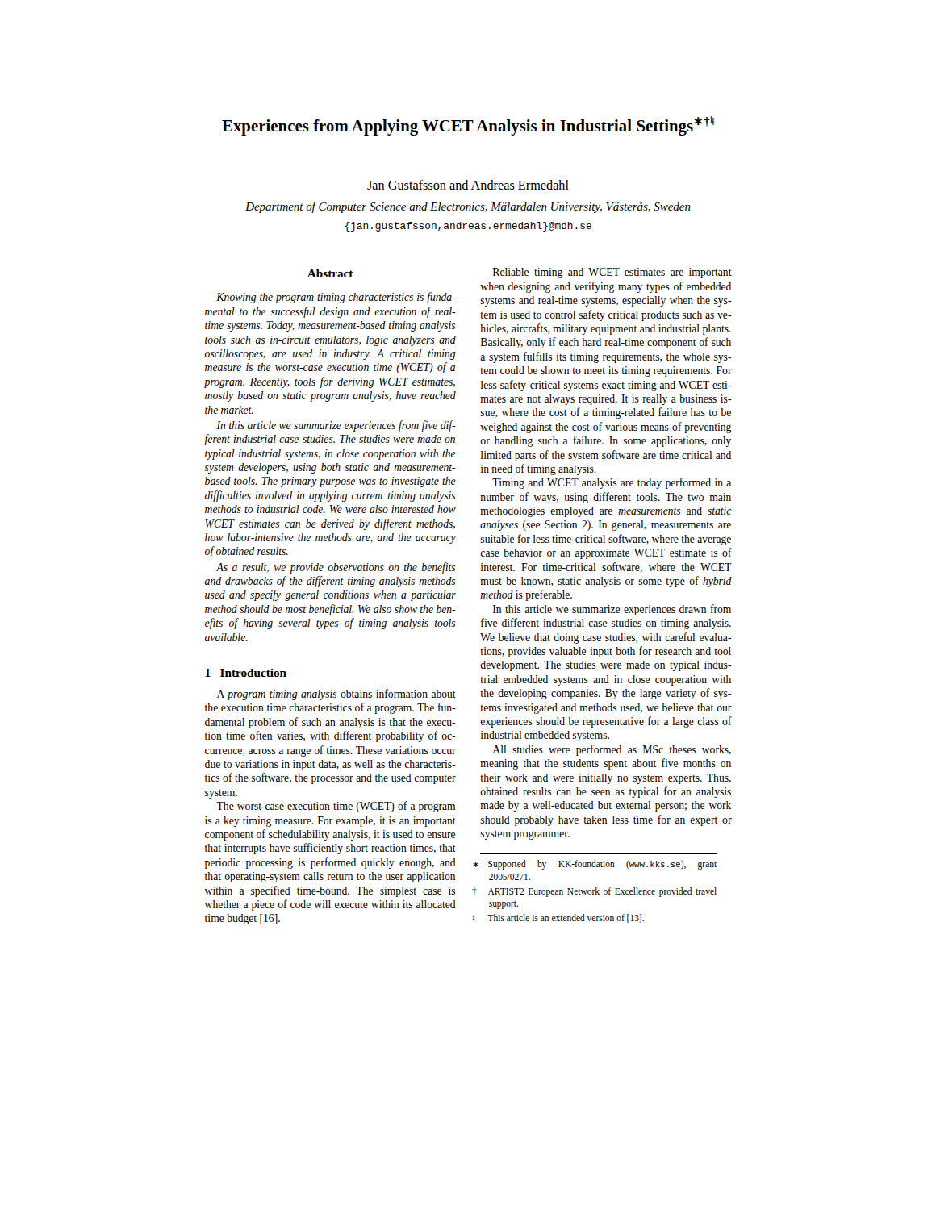Experiences from Applying WCET Analysis in Industrial Settings∗†♮
Jan Gustafsson and Andreas Ermedahl
Department of Computer Science and Electronics, Mälardalen University, Västerås, Sweden
{jan.gustafsson,andreas.ermedahl}@mdh.se
Abstract
Knowing the program timing characteristics is fundamental to the successful design and execution of real-time systems. Today, measurement-based timing analysis tools such as in-circuit emulators, logic analyzers and oscilloscopes, are used in industry. A critical timing measure is the worst-case execution time (WCET) of a program. Recently, tools for deriving WCET estimates, mostly based on static program analysis, have reached the market.
In this article we summarize experiences from five different industrial case-studies. The studies were made on typical industrial systems, in close cooperation with the system developers, using both static and measurement-based tools. The primary purpose was to investigate the difficulties involved in applying current timing analysis methods to industrial code. We were also interested how WCET estimates can be derived by different methods, how labor-intensive the methods are, and the accuracy of obtained results.
As a result, we provide observations on the benefits and drawbacks of the different timing analysis methods used and specify general conditions when a particular method should be most beneficial. We also show the benefits of having several types of timing analysis tools available.
1 Introduction
A program timing analysis obtains information about the execution time characteristics of a program. The fundamental problem of such an analysis is that the execution time often varies, with different probability of occurrence, across a range of times. These variations occur due to variations in input data, as well as the characteristics of the software, the processor and the used computer system.
The worst-case execution time (WCET) of a program is a key timing measure. For example, it is an important component of schedulability analysis, it is used to ensure that interrupts have sufficiently short reaction times, that periodic processing is performed quickly enough, and that operating-system calls return to the user application within a specified time-bound. The simplest case is whether a piece of code will execute within its allocated time budget [16].
Reliable timing and WCET estimates are important when designing and verifying many types of embedded systems and real-time systems, especially when the system is used to control safety critical products such as vehicles, aircrafts, military equipment and industrial plants. Basically, only if each hard real-time component of such a system fulfills its timing requirements, the whole system could be shown to meet its timing requirements. For less safety-critical systems exact timing and WCET estimates are not always required. It is really a business issue, where the cost of a timing-related failure has to be weighed against the cost of various means of preventing or handling such a failure. In some applications, only limited parts of the system software are time critical and in need of timing analysis.
Timing and WCET analysis are today performed in a number of ways, using different tools. The two main methodologies employed are measurements and static analyses (see Section 2). In general, measurements are suitable for less time-critical software, where the average case behavior or an approximate WCET estimate is of interest. For time-critical software, where the WCET must be known, static analysis or some type of hybrid method is preferable.
In this article we summarize experiences drawn from five different industrial case studies on timing analysis. We believe that doing case studies, with careful evaluations, provides valuable input both for research and tool development. The studies were made on typical industrial embedded systems and in close cooperation with the developing companies. By the large variety of systems investigated and methods used, we believe that our experiences should be representative for a large class of industrial embedded systems.
All studies were performed as MSc theses works, meaning that the students spent about five months on their work and were initially no system experts. Thus, obtained results can be seen as typical for an analysis made by a well-educated but external person; the work should probably have taken less time for an expert or system programmer.
∗Supported by KK-foundation (www.kks.se), grant 2005/0271.
†ARTIST2 European Network of Excellence provided travel support.
♮This article is an extended version of [13].